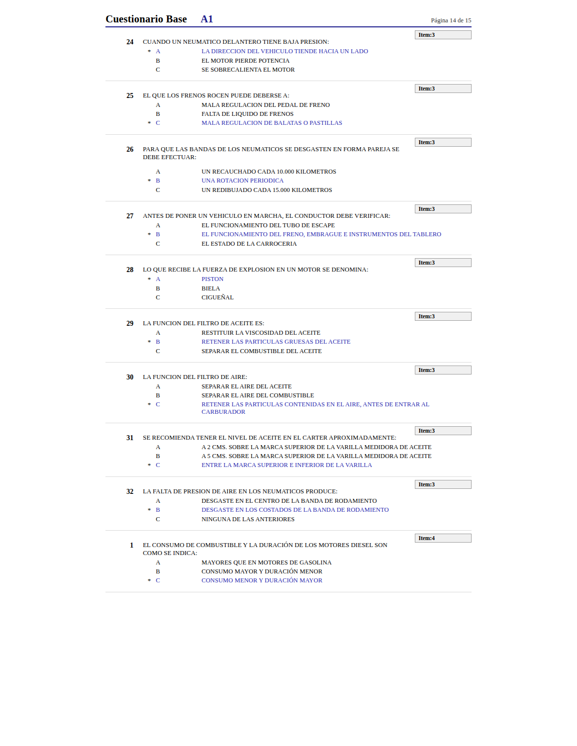Cuestionario Base A1
Página 14 de 15
Item:3
24
CUANDO UN NEUMATICO DELANTERO TIENE BAJA PRESION:
| * | A | LA DIRECCION DEL VEHICULO TIENDE HACIA UN LADO |
| | B | EL MOTOR PIERDE POTENCIA |
| | C | SE SOBRECALIENTA EL MOTOR |
Item:3
25
EL QUE LOS FRENOS ROCEN PUEDE DEBERSE A:
| | A | MALA REGULACION DEL PEDAL DE FRENO |
| | B | FALTA DE LIQUIDO DE FRENOS |
| * | C | MALA REGULACION DE BALATAS O PASTILLAS |
Item:3
26
PARA QUE LAS BANDAS DE LOS NEUMATICOS SE DESGASTEN EN FORMA PAREJA SE DEBE EFECTUAR:
| | A | UN RECAUCHADO CADA 10.000 KILOMETROS |
| * | B | UNA ROTACION PERIODICA |
| | C | UN REDIBUJADO CADA 15.000 KILOMETROS |
Item:3
27
ANTES DE PONER UN VEHICULO EN MARCHA, EL CONDUCTOR DEBE VERIFICAR:
| | A | EL FUNCIONAMIENTO DEL TUBO DE ESCAPE |
| * | B | EL FUNCIONAMIENTO DEL FRENO, EMBRAGUE E INSTRUMENTOS DEL TABLERO |
| | C | EL ESTADO DE LA CARROCERIA |
Item:3
28
LO QUE RECIBE LA FUERZA DE EXPLOSION EN UN MOTOR SE DENOMINA:
| * | A | PISTON |
| | B | BIELA |
| | C | CIGUEÑAL |
Item:3
29
LA FUNCION DEL FILTRO DE ACEITE ES:
| | A | RESTITUIR LA VISCOSIDAD DEL ACEITE |
| * | B | RETENER LAS PARTICULAS GRUESAS DEL ACEITE |
| | C | SEPARAR EL COMBUSTIBLE DEL ACEITE |
Item:3
30
LA FUNCION DEL FILTRO DE AIRE:
| | A | SEPARAR EL AIRE DEL ACEITE |
| | B | SEPARAR EL AIRE DEL COMBUSTIBLE |
| * | C | RETENER LAS PARTICULAS CONTENIDAS EN EL AIRE, ANTES DE ENTRAR AL CARBURADOR |
Item:3
31
SE RECOMIENDA TENER EL NIVEL DE ACEITE EN EL CARTER APROXIMADAMENTE:
| | A | A 2 CMS. SOBRE LA MARCA SUPERIOR DE LA VARILLA MEDIDORA DE ACEITE |
| | B | A 5 CMS. SOBRE LA MARCA SUPERIOR DE LA VARILLA MEDIDORA DE ACEITE |
| * | C | ENTRE LA MARCA SUPERIOR E INFERIOR DE LA VARILLA |
Item:3
32
LA FALTA DE PRESION DE AIRE EN LOS NEUMATICOS PRODUCE:
| | A | DESGASTE EN EL CENTRO DE LA BANDA DE RODAMIENTO |
| * | B | DESGASTE EN LOS COSTADOS DE LA BANDA DE RODAMIENTO |
| | C | NINGUNA DE LAS ANTERIORES |
Item:4
1
EL CONSUMO DE COMBUSTIBLE Y LA DURACIÓN DE LOS MOTORES DIESEL SON COMO SE INDICA:
| | A | MAYORES QUE EN MOTORES DE GASOLINA |
| | B | CONSUMO MAYOR Y DURACIÓN MENOR |
| * | C | CONSUMO MENOR Y DURACIÓN MAYOR |